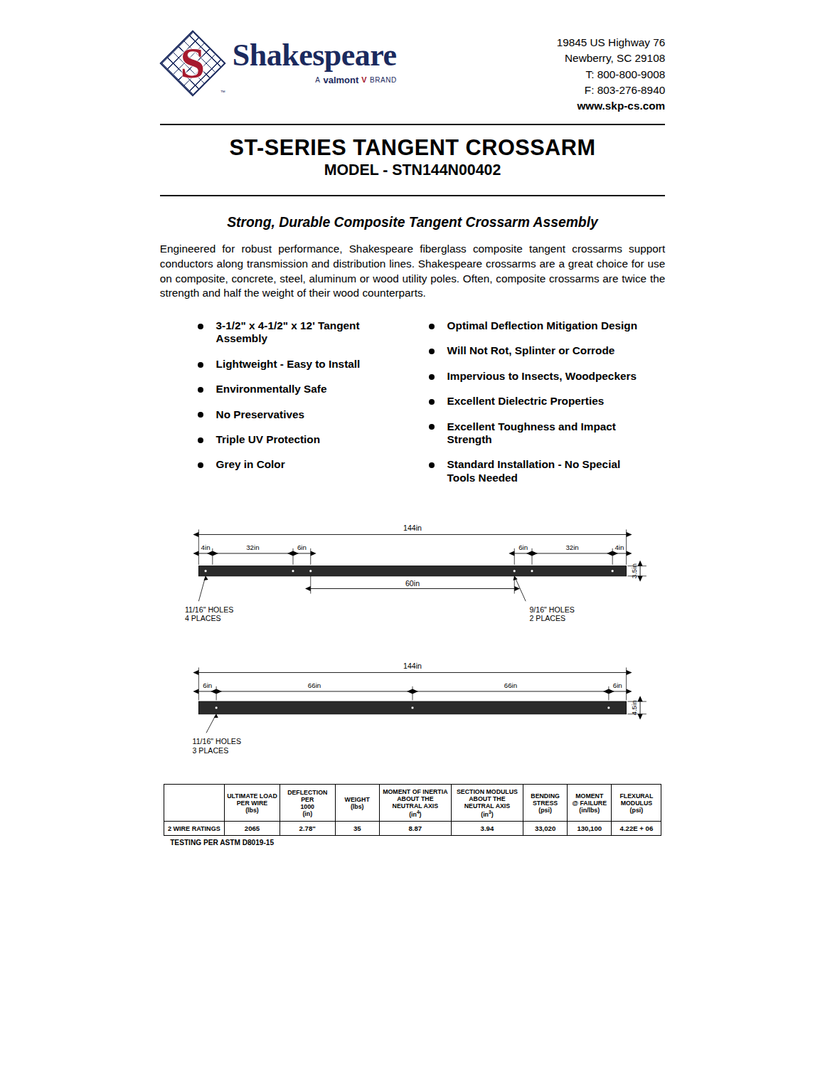S
™
Shakespeare
A valmont V BRAND
19845 US Highway 76
Newberry, SC 29108
T: 800-800-9008
F: 803-276-8940
www.skp-cs.com
ST-SERIES TANGENT CROSSARM
MODEL - STN144N00402
Strong, Durable Composite Tangent Crossarm Assembly
Engineered for robust performance, Shakespeare fiberglass composite tangent crossarms support conductors along transmission and distribution lines. Shakespeare crossarms are a great choice for use on composite, concrete, steel, aluminum or wood utility poles. Often, composite crossarms are twice the strength and half the weight of their wood counterparts.
3-1/2" x 4-1/2" x 12' Tangent Assembly
Lightweight - Easy to Install
Environmentally Safe
No Preservatives
Triple UV Protection
Grey in Color
Optimal Deflection Mitigation Design
Will Not Rot, Splinter or Corrode
Impervious to Insects, Woodpeckers
Excellent Dielectric Properties
Excellent Toughness and Impact Strength
Standard Installation - No Special Tools Needed
144in 4in 32in 6in 6in 32in 4in 60in 3.5in 11/16" HOLES 4 PLACES 9/16" HOLES 2 PLACES
144in 6in 66in 66in 6in 4.5in 11/16" HOLES 3 PLACES
| | ULTIMATE LOAD PER WIRE (lbs) | DEFLECTION PER 1000 (in) | WEIGHT (lbs) | MOMENT OF INERTIA ABOUT THE NEUTRAL AXIS (in 4 ) | SECTION MODULUS ABOUT THE NEUTRAL AXIS (in 3 ) | BENDING STRESS (psi) | MOMENT @ FAILURE (in/lbs) | FLEXURAL MODULUS (psi) |
| --- | --- | --- | --- | --- | --- | --- | --- | --- |
| 2 WIRE RATINGS | 2065 | 2.78" | 35 | 8.87 | 3.94 | 33,020 | 130,100 | 4.22E + 06 |
TESTING PER ASTM D8019-15